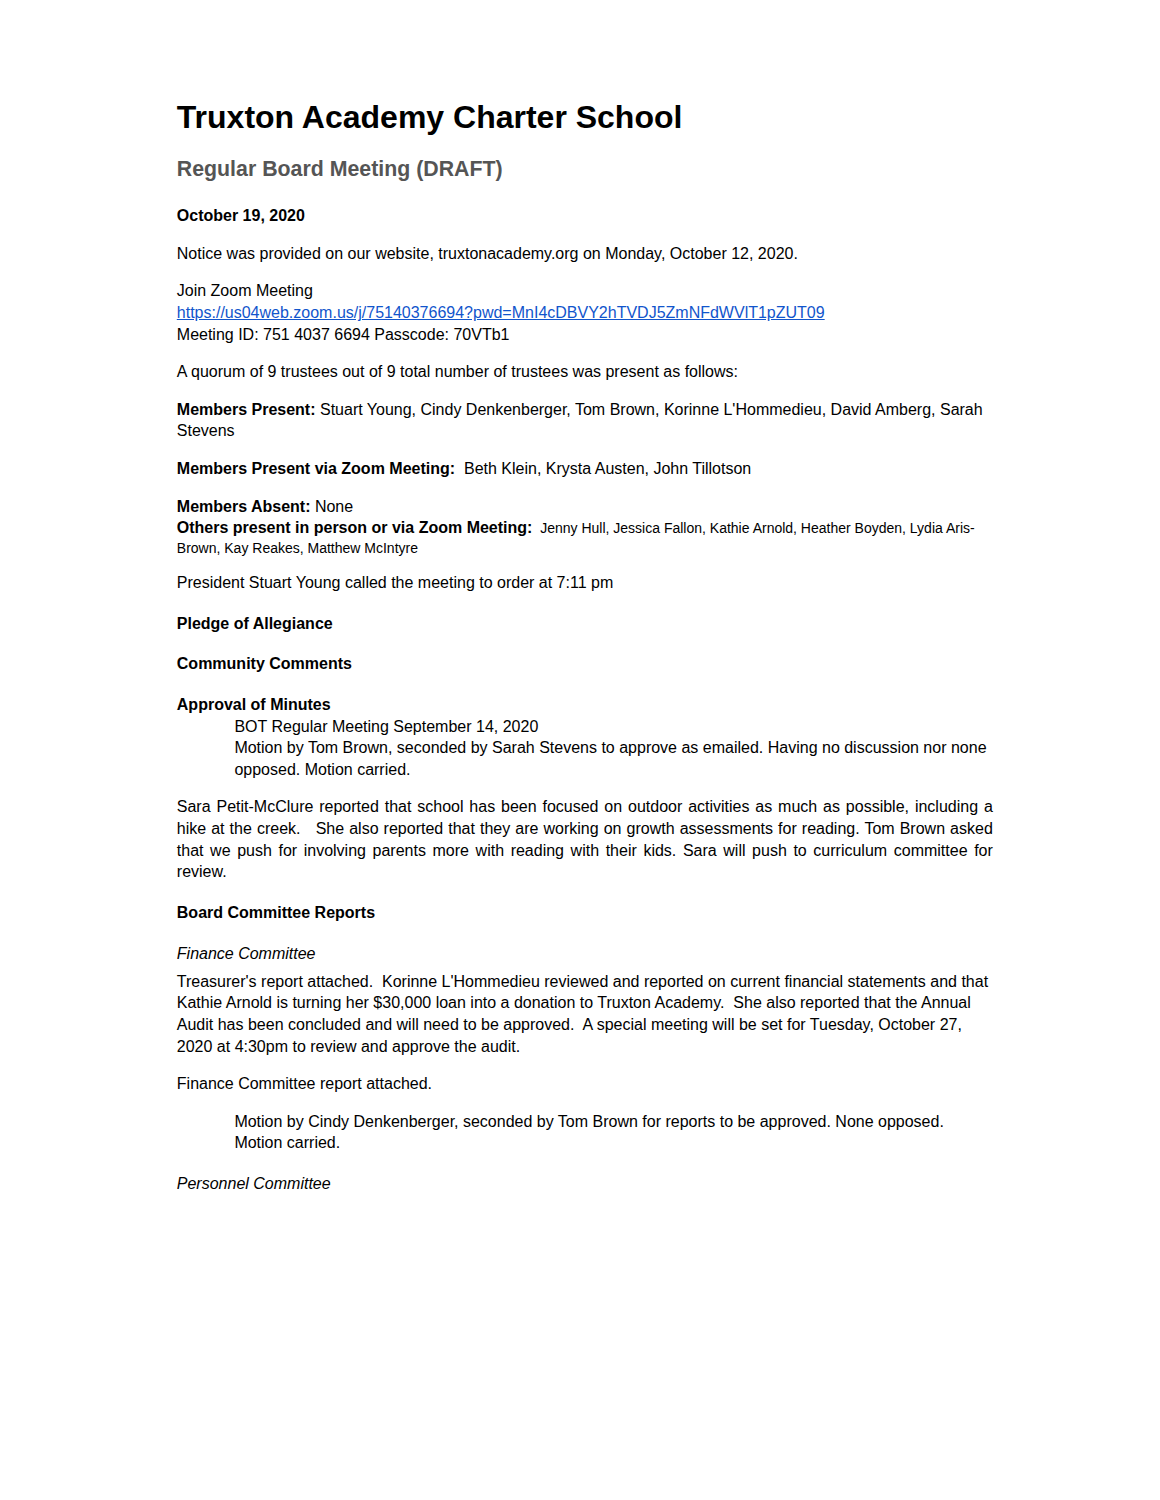Truxton Academy Charter School
Regular Board Meeting (DRAFT)
October 19, 2020
Notice was provided on our website, truxtonacademy.org on Monday, October 12, 2020.
Join Zoom Meeting
https://us04web.zoom.us/j/75140376694?pwd=MnI4cDBVY2hTVDJ5ZmNFdWVlT1pZUT09
Meeting ID: 751 4037 6694 Passcode: 70VTb1
A quorum of 9 trustees out of 9 total number of trustees was present as follows:
Members Present: Stuart Young, Cindy Denkenberger, Tom Brown, Korinne L'Hommedieu, David Amberg, Sarah Stevens
Members Present via Zoom Meeting: Beth Klein, Krysta Austen, John Tillotson
Members Absent: None
Others present in person or via Zoom Meeting: Jenny Hull, Jessica Fallon, Kathie Arnold, Heather Boyden, Lydia Aris-Brown, Kay Reakes, Matthew McIntyre
President Stuart Young called the meeting to order at 7:11 pm
Pledge of Allegiance
Community Comments
Approval of Minutes
BOT Regular Meeting September 14, 2020
Motion by Tom Brown, seconded by Sarah Stevens to approve as emailed. Having no discussion nor none opposed. Motion carried.
Sara Petit-McClure reported that school has been focused on outdoor activities as much as possible, including a hike at the creek. She also reported that they are working on growth assessments for reading. Tom Brown asked that we push for involving parents more with reading with their kids. Sara will push to curriculum committee for review.
Board Committee Reports
Finance Committee
Treasurer's report attached. Korinne L'Hommedieu reviewed and reported on current financial statements and that Kathie Arnold is turning her $30,000 loan into a donation to Truxton Academy. She also reported that the Annual Audit has been concluded and will need to be approved. A special meeting will be set for Tuesday, October 27, 2020 at 4:30pm to review and approve the audit.
Finance Committee report attached.
Motion by Cindy Denkenberger, seconded by Tom Brown for reports to be approved. None opposed. Motion carried.
Personnel Committee